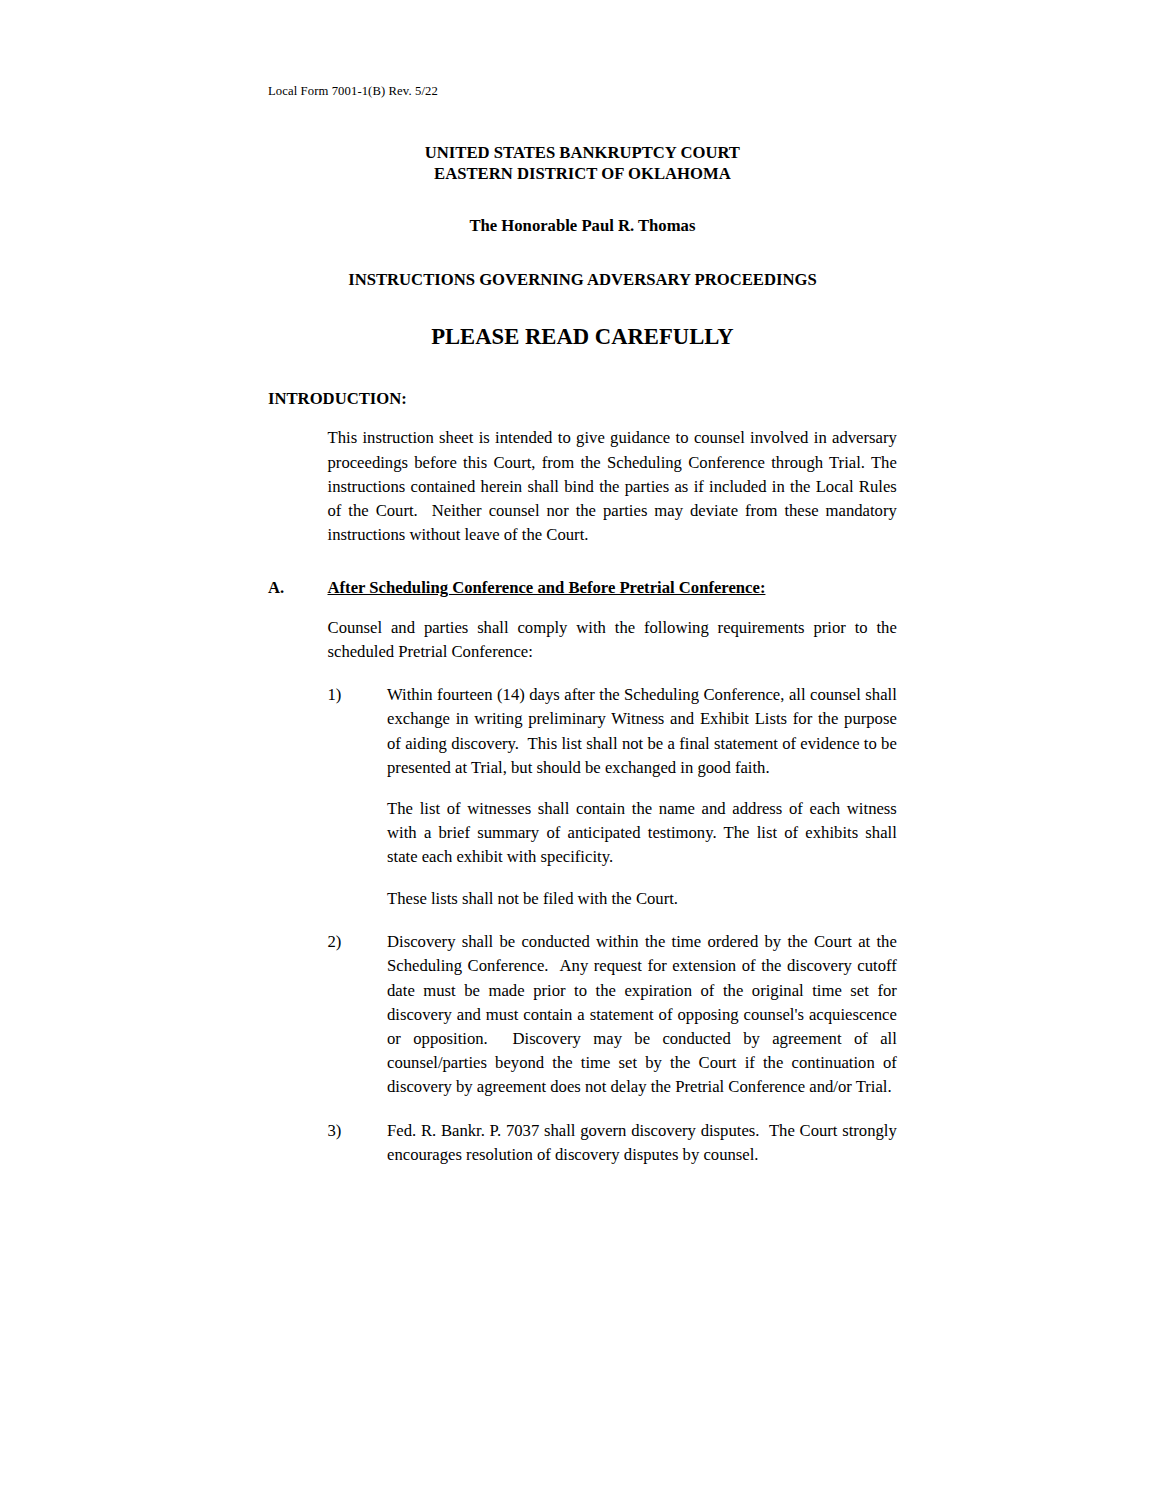Local Form 7001-1(B) Rev. 5/22
UNITED STATES BANKRUPTCY COURT
EASTERN DISTRICT OF OKLAHOMA
The Honorable Paul R. Thomas
INSTRUCTIONS GOVERNING ADVERSARY PROCEEDINGS
PLEASE READ CAREFULLY
INTRODUCTION:
This instruction sheet is intended to give guidance to counsel involved in adversary proceedings before this Court, from the Scheduling Conference through Trial. The instructions contained herein shall bind the parties as if included in the Local Rules of the Court. Neither counsel nor the parties may deviate from these mandatory instructions without leave of the Court.
A.
After Scheduling Conference and Before Pretrial Conference:
Counsel and parties shall comply with the following requirements prior to the scheduled Pretrial Conference:
1)
Within fourteen (14) days after the Scheduling Conference, all counsel shall exchange in writing preliminary Witness and Exhibit Lists for the purpose of aiding discovery. This list shall not be a final statement of evidence to be presented at Trial, but should be exchanged in good faith.
The list of witnesses shall contain the name and address of each witness with a brief summary of anticipated testimony. The list of exhibits shall state each exhibit with specificity.
These lists shall not be filed with the Court.
2)
Discovery shall be conducted within the time ordered by the Court at the Scheduling Conference. Any request for extension of the discovery cutoff date must be made prior to the expiration of the original time set for discovery and must contain a statement of opposing counsel's acquiescence or opposition. Discovery may be conducted by agreement of all counsel/parties beyond the time set by the Court if the continuation of discovery by agreement does not delay the Pretrial Conference and/or Trial.
3)
Fed. R. Bankr. P. 7037 shall govern discovery disputes. The Court strongly encourages resolution of discovery disputes by counsel.